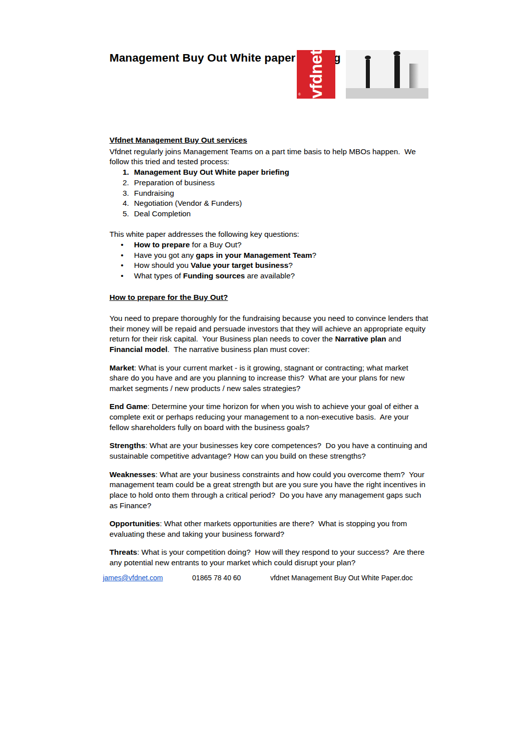Management Buy Out White paper briefing
vfdnet ®
Vfdnet Management Buy Out services
Vfdnet regularly joins Management Teams on a part time basis to help MBOs happen. We follow this tried and tested process:
Management Buy Out White paper briefing
Preparation of business
Fundraising
Negotiation (Vendor & Funders)
Deal Completion
This white paper addresses the following key questions:
How to prepare for a Buy Out?
Have you got any gaps in your Management Team?
How should you Value your target business?
What types of Funding sources are available?
How to prepare for the Buy Out?
You need to prepare thoroughly for the fundraising because you need to convince lenders that their money will be repaid and persuade investors that they will achieve an appropriate equity return for their risk capital. Your Business plan needs to cover the Narrative plan and Financial model. The narrative business plan must cover:
Market: What is your current market - is it growing, stagnant or contracting; what market share do you have and are you planning to increase this? What are your plans for new market segments / new products / new sales strategies?
End Game: Determine your time horizon for when you wish to achieve your goal of either a complete exit or perhaps reducing your management to a non-executive basis. Are your fellow shareholders fully on board with the business goals?
Strengths: What are your businesses key core competences? Do you have a continuing and sustainable competitive advantage? How can you build on these strengths?
Weaknesses: What are your business constraints and how could you overcome them? Your management team could be a great strength but are you sure you have the right incentives in place to hold onto them through a critical period? Do you have any management gaps such as Finance?
Opportunities: What other markets opportunities are there? What is stopping you from evaluating these and taking your business forward?
Threats: What is your competition doing? How will they respond to your success? Are there any potential new entrants to your market which could disrupt your plan?
james@vfdnet.com 01865 78 40 60 vfdnet Management Buy Out White Paper.doc